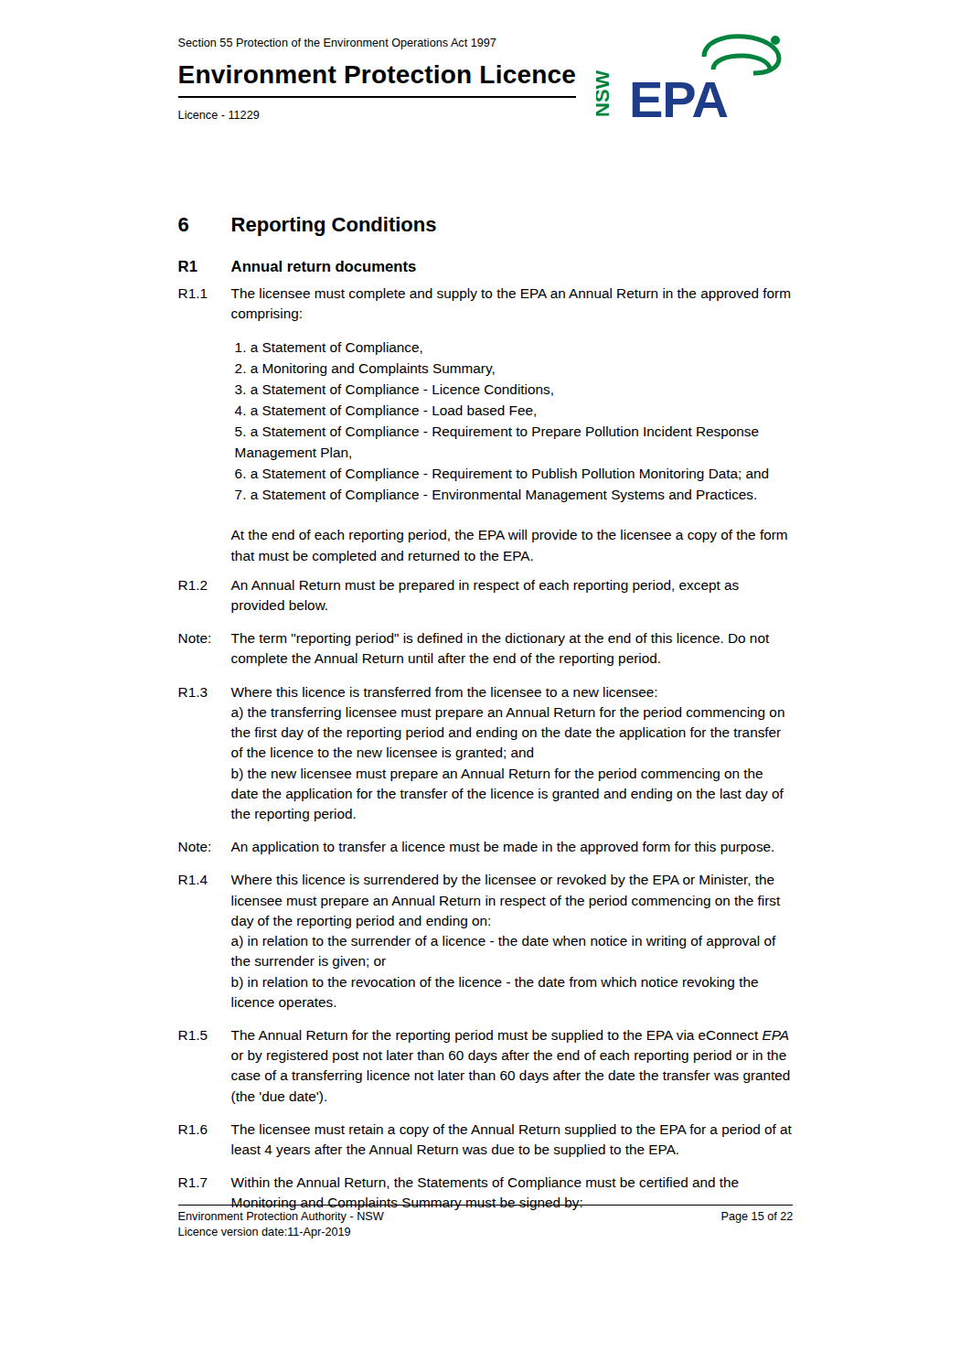Section 55 Protection of the Environment Operations Act 1997
Environment Protection Licence
Licence - 11229
NSW EPA
6 Reporting Conditions
R1 Annual return documents
R1.1
The licensee must complete and supply to the EPA an Annual Return in the approved form comprising:
1. a Statement of Compliance,
2. a Monitoring and Complaints Summary,
3. a Statement of Compliance - Licence Conditions,
4. a Statement of Compliance - Load based Fee,
5. a Statement of Compliance - Requirement to Prepare Pollution Incident Response Management Plan,
6. a Statement of Compliance - Requirement to Publish Pollution Monitoring Data; and
7. a Statement of Compliance - Environmental Management Systems and Practices.
At the end of each reporting period, the EPA will provide to the licensee a copy of the form that must be completed and returned to the EPA.
R1.2
An Annual Return must be prepared in respect of each reporting period, except as provided below.
Note:
The term "reporting period" is defined in the dictionary at the end of this licence. Do not complete the Annual Return until after the end of the reporting period.
R1.3
Where this licence is transferred from the licensee to a new licensee:
a) the transferring licensee must prepare an Annual Return for the period commencing on the first day of the reporting period and ending on the date the application for the transfer of the licence to the new licensee is granted; and
b) the new licensee must prepare an Annual Return for the period commencing on the date the application for the transfer of the licence is granted and ending on the last day of the reporting period.
Note:
An application to transfer a licence must be made in the approved form for this purpose.
R1.4
Where this licence is surrendered by the licensee or revoked by the EPA or Minister, the licensee must prepare an Annual Return in respect of the period commencing on the first day of the reporting period and ending on:
a) in relation to the surrender of a licence - the date when notice in writing of approval of the surrender is given; or
b) in relation to the revocation of the licence - the date from which notice revoking the licence operates.
R1.5
The Annual Return for the reporting period must be supplied to the EPA via eConnect EPA or by registered post not later than 60 days after the end of each reporting period or in the case of a transferring licence not later than 60 days after the date the transfer was granted (the 'due date').
R1.6
The licensee must retain a copy of the Annual Return supplied to the EPA for a period of at least 4 years after the Annual Return was due to be supplied to the EPA.
R1.7
Within the Annual Return, the Statements of Compliance must be certified and the Monitoring and Complaints Summary must be signed by:
Environment Protection Authority - NSW
Licence version date: 11-Apr-2019
Page 15 of 22